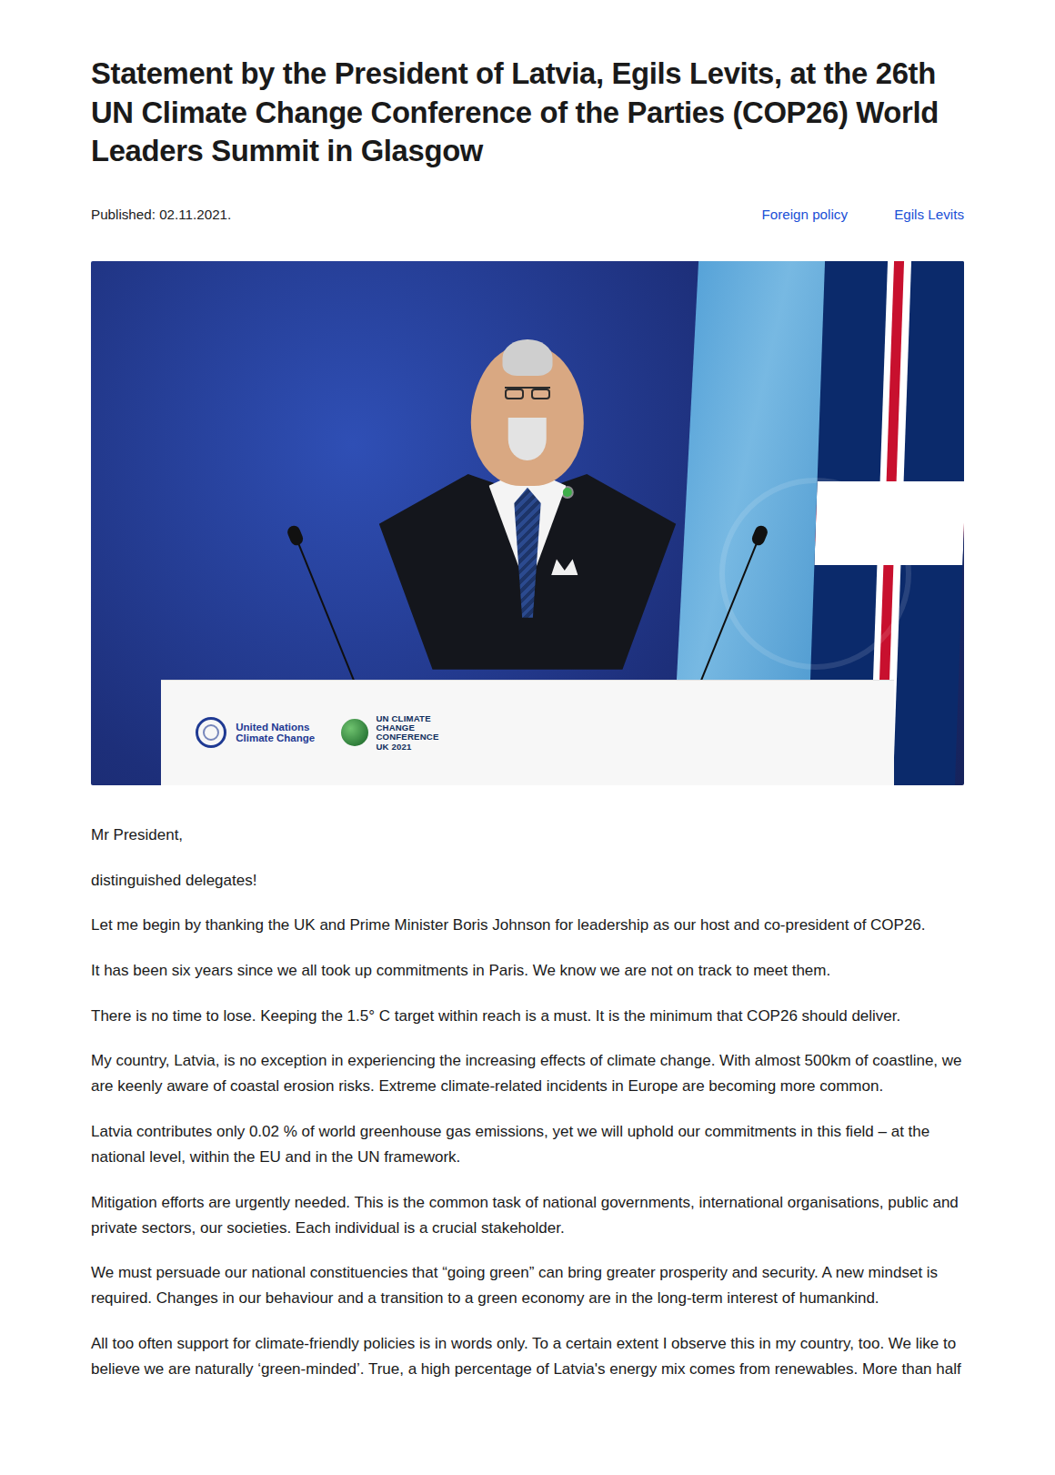Statement by the President of Latvia, Egils Levits, at the 26th UN Climate Change Conference of the Parties (COP26) World Leaders Summit in Glasgow
Published: 02.11.2021.
Foreign policy Egils Levits
United Nations
Climate Change
UN Climate
Change
Conference
UK 2021
Mr President,
distinguished delegates!
Let me begin by thanking the UK and Prime Minister Boris Johnson for leadership as our host and co-president of COP26.
It has been six years since we all took up commitments in Paris. We know we are not on track to meet them.
There is no time to lose. Keeping the 1.5° C target within reach is a must. It is the minimum that COP26 should deliver.
My country, Latvia, is no exception in experiencing the increasing effects of climate change. With almost 500km of coastline, we are keenly aware of coastal erosion risks. Extreme climate-related incidents in Europe are becoming more common.
Latvia contributes only 0.02 % of world greenhouse gas emissions, yet we will uphold our commitments in this field – at the national level, within the EU and in the UN framework.
Mitigation efforts are urgently needed. This is the common task of national governments, international organisations, public and private sectors, our societies. Each individual is a crucial stakeholder.
We must persuade our national constituencies that “going green” can bring greater prosperity and security. A new mindset is required. Changes in our behaviour and a transition to a green economy are in the long-term interest of humankind.
All too often support for climate-friendly policies is in words only. To a certain extent I observe this in my country, too. We like to believe we are naturally ‘green-minded’. True, a high percentage of Latvia's energy mix comes from renewables. More than half